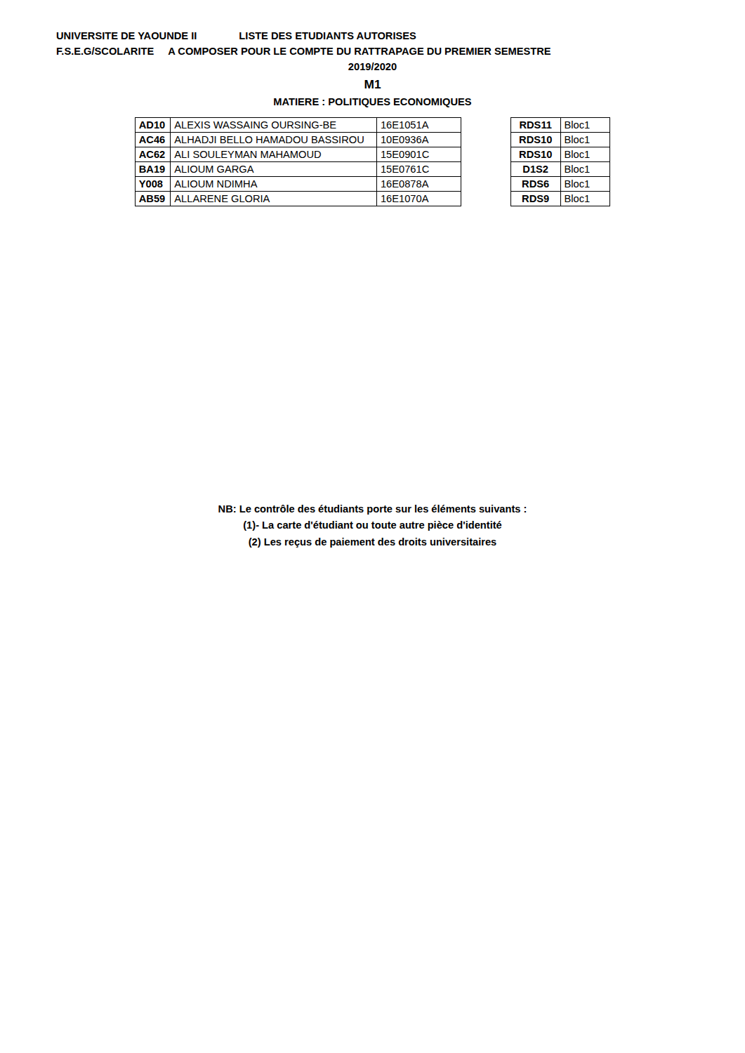UNIVERSITE DE YAOUNDE II LISTE DES ETUDIANTS AUTORISES
F.S.E.G/SCOLARITE A COMPOSER POUR LE COMPTE DU RATTRAPAGE DU PREMIER SEMESTRE
2019/2020
M1
MATIERE : POLITIQUES ECONOMIQUES
| AD10 | ALEXIS WASSAING OURSING-BE | 16E1051A | | RDS11 | Bloc1 |
| AC46 | ALHADJI BELLO HAMADOU BASSIROU | 10E0936A | | RDS10 | Bloc1 |
| AC62 | ALI SOULEYMAN MAHAMOUD | 15E0901C | | RDS10 | Bloc1 |
| BA19 | ALIOUM GARGA | 15E0761C | | D1S2 | Bloc1 |
| Y008 | ALIOUM NDIMHA | 16E0878A | | RDS6 | Bloc1 |
| AB59 | ALLARENE GLORIA | 16E1070A | | RDS9 | Bloc1 |
NB: Le contrôle des étudiants porte sur les éléments suivants :
(1)- La carte d'étudiant ou toute autre pièce d'identité
(2) Les reçus de paiement des droits universitaires